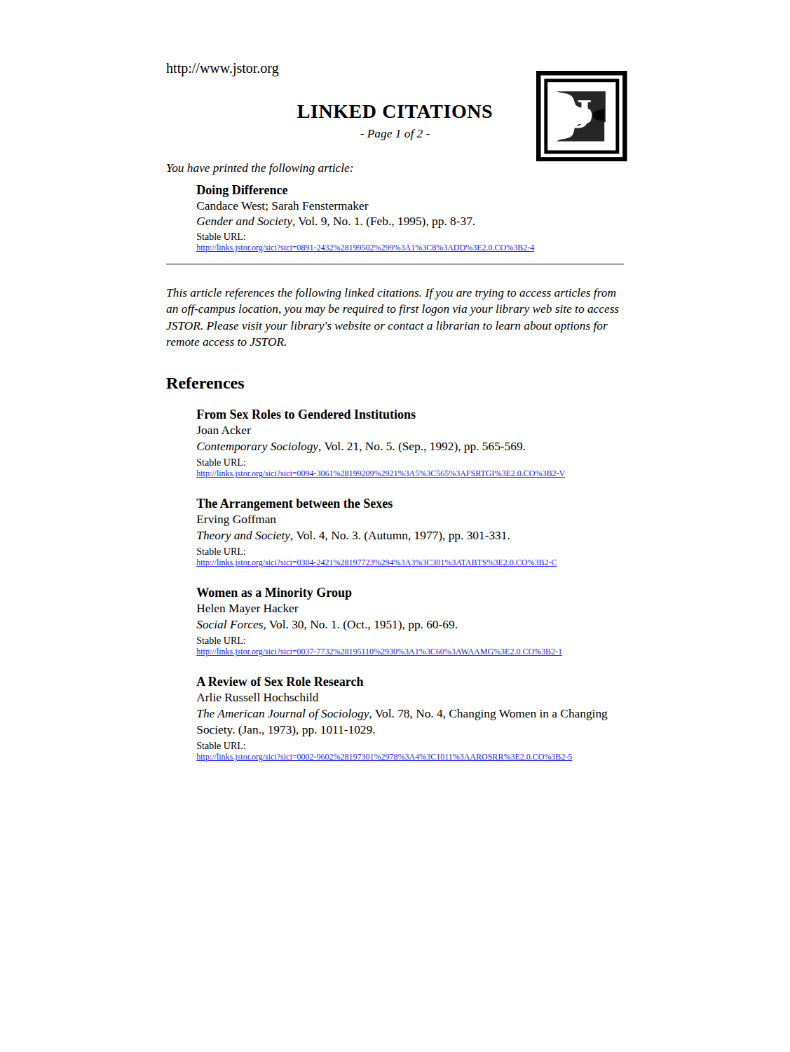http://www.jstor.org
J
LINKED CITATIONS
- Page 1 of 2 -
You have printed the following article:
Doing Difference
Candace West; Sarah Fenstermaker
Gender and Society, Vol. 9, No. 1. (Feb., 1995), pp. 8-37.
Stable URL:
http://links.jstor.org/sici?sici=0891-2432%28199502%299%3A1%3C8%3ADD%3E2.0.CO%3B2-4
This article references the following linked citations. If you are trying to access articles from an off-campus location, you may be required to first logon via your library web site to access JSTOR. Please visit your library's website or contact a librarian to learn about options for remote access to JSTOR.
References
From Sex Roles to Gendered Institutions
Joan Acker
Contemporary Sociology, Vol. 21, No. 5. (Sep., 1992), pp. 565-569.
Stable URL:
http://links.jstor.org/sici?sici=0094-3061%28199209%2921%3A5%3C565%3AFSRTGI%3E2.0.CO%3B2-V
The Arrangement between the Sexes
Erving Goffman
Theory and Society, Vol. 4, No. 3. (Autumn, 1977), pp. 301-331.
Stable URL:
http://links.jstor.org/sici?sici=0304-2421%28197723%294%3A3%3C301%3ATABTS%3E2.0.CO%3B2-C
Women as a Minority Group
Helen Mayer Hacker
Social Forces, Vol. 30, No. 1. (Oct., 1951), pp. 60-69.
Stable URL:
http://links.jstor.org/sici?sici=0037-7732%28195110%2930%3A1%3C60%3AWAAMG%3E2.0.CO%3B2-1
A Review of Sex Role Research
Arlie Russell Hochschild
The American Journal of Sociology, Vol. 78, No. 4, Changing Women in a Changing Society. (Jan., 1973), pp. 1011-1029.
Stable URL:
http://links.jstor.org/sici?sici=0002-9602%28197301%2978%3A4%3C1011%3AAROSRR%3E2.0.CO%3B2-5